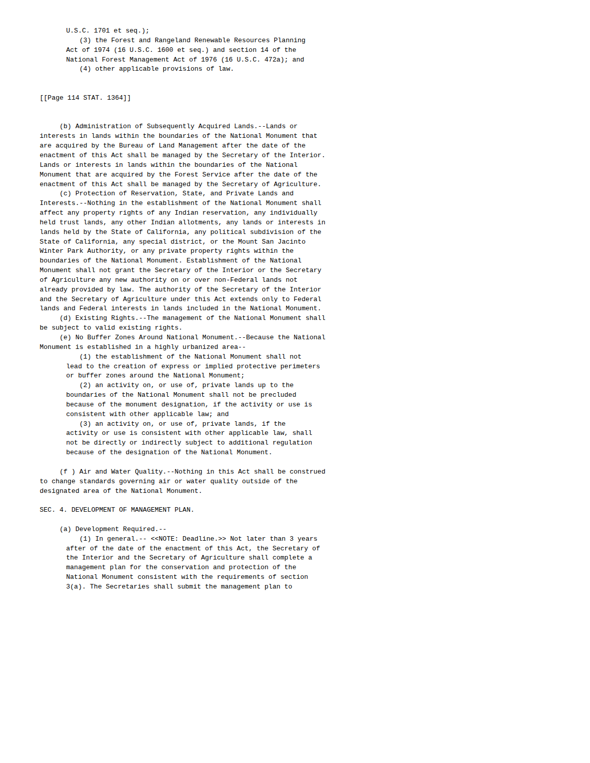U.S.C. 1701 et seq.);
(3) the Forest and Rangeland Renewable Resources Planning
Act of 1974 (16 U.S.C. 1600 et seq.) and section 14 of the
National Forest Management Act of 1976 (16 U.S.C. 472a); and
(4) other applicable provisions of law.
[[Page 114 STAT. 1364]]
(b) Administration of Subsequently Acquired Lands.--Lands or
interests in lands within the boundaries of the National Monument that
are acquired by the Bureau of Land Management after the date of the
enactment of this Act shall be managed by the Secretary of the Interior.
Lands or interests in lands within the boundaries of the National
Monument that are acquired by the Forest Service after the date of the
enactment of this Act shall be managed by the Secretary of Agriculture.
(c) Protection of Reservation, State, and Private Lands and
Interests.--Nothing in the establishment of the National Monument shall
affect any property rights of any Indian reservation, any individually
held trust lands, any other Indian allotments, any lands or interests in
lands held by the State of California, any political subdivision of the
State of California, any special district, or the Mount San Jacinto
Winter Park Authority, or any private property rights within the
boundaries of the National Monument. Establishment of the National
Monument shall not grant the Secretary of the Interior or the Secretary
of Agriculture any new authority on or over non-Federal lands not
already provided by law. The authority of the Secretary of the Interior
and the Secretary of Agriculture under this Act extends only to Federal
lands and Federal interests in lands included in the National Monument.
(d) Existing Rights.--The management of the National Monument shall
be subject to valid existing rights.
(e) No Buffer Zones Around National Monument.--Because the National
Monument is established in a highly urbanized area--
(1) the establishment of the National Monument shall not
lead to the creation of express or implied protective perimeters
or buffer zones around the National Monument;
(2) an activity on, or use of, private lands up to the
boundaries of the National Monument shall not be precluded
because of the monument designation, if the activity or use is
consistent with other applicable law; and
(3) an activity on, or use of, private lands, if the
activity or use is consistent with other applicable law, shall
not be directly or indirectly subject to additional regulation
because of the designation of the National Monument.
(f ) Air and Water Quality.--Nothing in this Act shall be construed
to change standards governing air or water quality outside of the
designated area of the National Monument.
SEC. 4. DEVELOPMENT OF MANAGEMENT PLAN.
(a) Development Required.--
(1) In general.-- <<NOTE: Deadline.>> Not later than 3 years
after of the date of the enactment of this Act, the Secretary of
the Interior and the Secretary of Agriculture shall complete a
management plan for the conservation and protection of the
National Monument consistent with the requirements of section
3(a). The Secretaries shall submit the management plan to